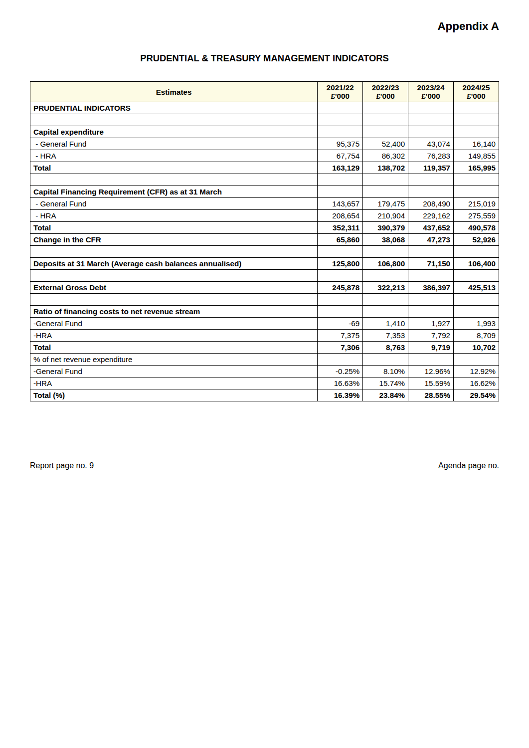Appendix A
PRUDENTIAL & TREASURY MANAGEMENT INDICATORS
| Estimates | 2021/22 £'000 | 2022/23 £'000 | 2023/24 £'000 | 2024/25 £'000 |
| --- | --- | --- | --- | --- |
| PRUDENTIAL INDICATORS | | | | |
| Capital expenditure | | | | |
| - General Fund | 95,375 | 52,400 | 43,074 | 16,140 |
| - HRA | 67,754 | 86,302 | 76,283 | 149,855 |
| Total | 163,129 | 138,702 | 119,357 | 165,995 |
| Capital Financing Requirement (CFR) as at 31 March | | | | |
| - General Fund | 143,657 | 179,475 | 208,490 | 215,019 |
| - HRA | 208,654 | 210,904 | 229,162 | 275,559 |
| Total | 352,311 | 390,379 | 437,652 | 490,578 |
| Change in the CFR | 65,860 | 38,068 | 47,273 | 52,926 |
| Deposits at 31 March (Average cash balances annualised) | 125,800 | 106,800 | 71,150 | 106,400 |
| External Gross Debt | 245,878 | 322,213 | 386,397 | 425,513 |
| Ratio of financing costs to net revenue stream | | | | |
| -General Fund | -69 | 1,410 | 1,927 | 1,993 |
| -HRA | 7,375 | 7,353 | 7,792 | 8,709 |
| Total | 7,306 | 8,763 | 9,719 | 10,702 |
| % of net revenue expenditure | | | | |
| -General Fund | -0.25% | 8.10% | 12.96% | 12.92% |
| -HRA | 16.63% | 15.74% | 15.59% | 16.62% |
| Total (%) | 16.39% | 23.84% | 28.55% | 29.54% |
Report page no. 9
Agenda page no.